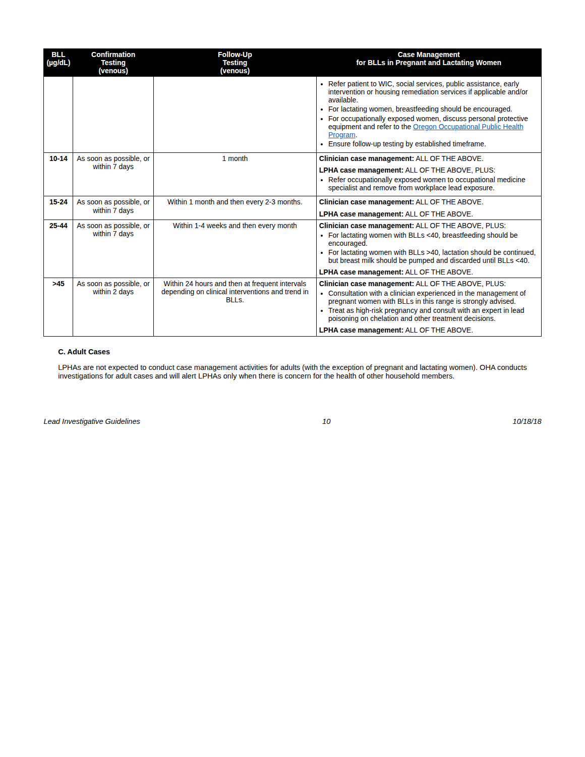| BLL (µg/dL) | Confirmation Testing (venous) | Follow-Up Testing (venous) | Case Management for BLLs in Pregnant and Lactating Women |
| --- | --- | --- | --- |
| | | | Refer patient to WIC, social services, public assistance, early intervention or housing remediation services if applicable and/or available. For lactating women, breastfeeding should be encouraged. For occupationally exposed women, discuss personal protective equipment and refer to the Oregon Occupational Public Health Program . Ensure follow-up testing by established timeframe. |
| 10-14 | As soon as possible, or within 7 days | 1 month | Clinician case management: ALL OF THE ABOVE. LPHA case management: ALL OF THE ABOVE, PLUS: Refer occupationally exposed women to occupational medicine specialist and remove from workplace lead exposure. |
| 15-24 | As soon as possible, or within 7 days | Within 1 month and then every 2-3 months. | Clinician case management: ALL OF THE ABOVE. LPHA case management: ALL OF THE ABOVE. |
| 25-44 | As soon as possible, or within 7 days | Within 1-4 weeks and then every month | Clinician case management: ALL OF THE ABOVE, PLUS: For lactating women with BLLs <40, breastfeeding should be encouraged. For lactating women with BLLs >40 , lactation should be continued, but breast milk should be pumped and discarded until BLLs <40. LPHA case management: ALL OF THE ABOVE. |
| >45 | As soon as possible, or within 2 days | Within 24 hours and then at frequent intervals depending on clinical interventions and trend in BLLs. | Clinician case management: ALL OF THE ABOVE, PLUS: Consultation with a clinician experienced in the management of pregnant women with BLLs in this range is strongly advised. Treat as high-risk pregnancy and consult with an expert in lead poisoning on chelation and other treatment decisions. LPHA case management: ALL OF THE ABOVE. |
C. Adult Cases
LPHAs are not expected to conduct case management activities for adults (with the exception of pregnant and lactating women). OHA conducts investigations for adult cases and will alert LPHAs only when there is concern for the health of other household members.
Lead Investigative Guidelines 10 10/18/18